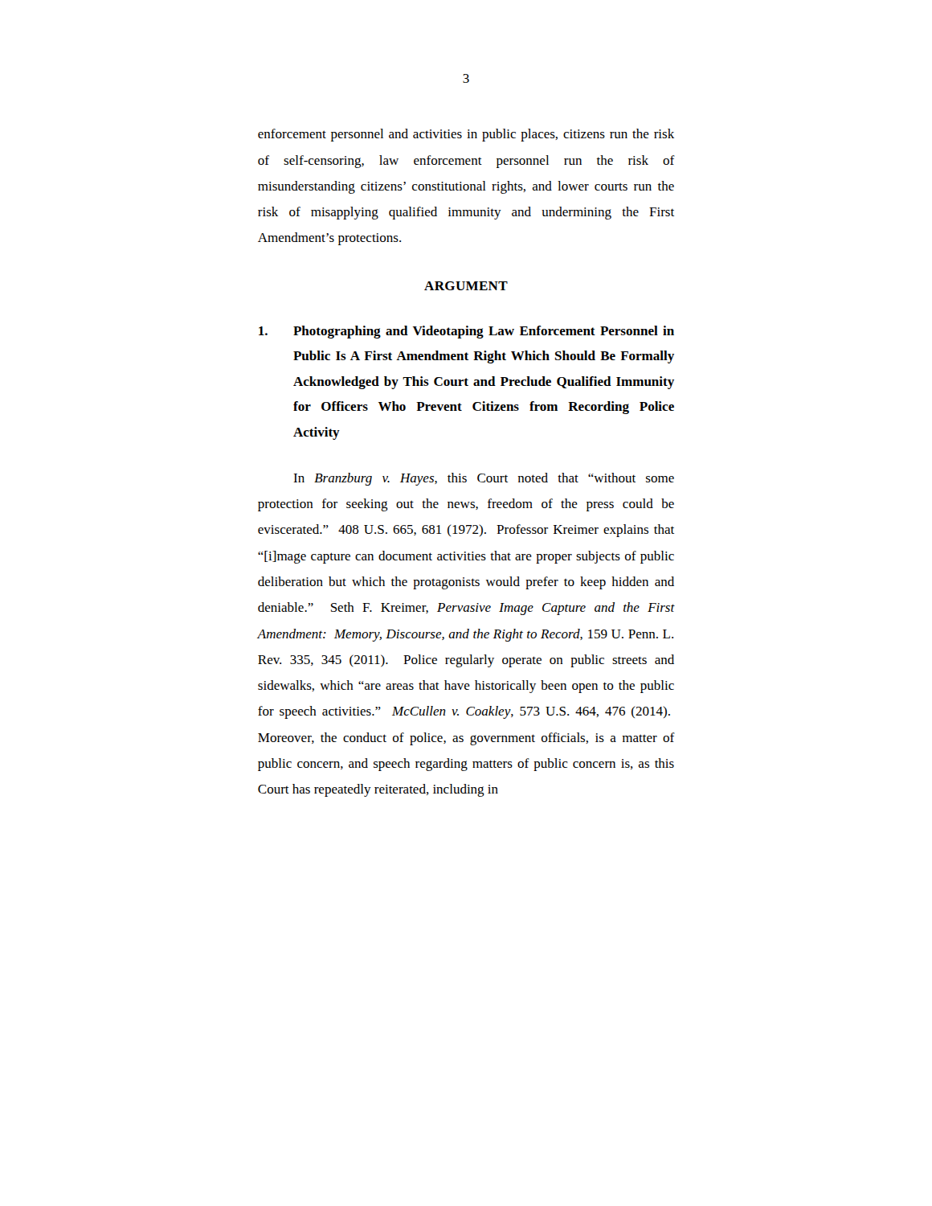3
enforcement personnel and activities in public places, citizens run the risk of self-censoring, law enforcement personnel run the risk of misunderstanding citizens’ constitutional rights, and lower courts run the risk of misapplying qualified immunity and undermining the First Amendment’s protections.
ARGUMENT
1.
Photographing and Videotaping Law Enforcement Personnel in Public Is A First Amendment Right Which Should Be Formally Acknowledged by This Court and Preclude Qualified Immunity for Officers Who Prevent Citizens from Recording Police Activity
In Branzburg v. Hayes, this Court noted that “without some protection for seeking out the news, freedom of the press could be eviscerated.” 408 U.S. 665, 681 (1972). Professor Kreimer explains that “[i]mage capture can document activities that are proper subjects of public deliberation but which the protagonists would prefer to keep hidden and deniable.” Seth F. Kreimer, Pervasive Image Capture and the First Amendment: Memory, Discourse, and the Right to Record, 159 U. Penn. L. Rev. 335, 345 (2011). Police regularly operate on public streets and sidewalks, which “are areas that have historically been open to the public for speech activities.” McCullen v. Coakley, 573 U.S. 464, 476 (2014). Moreover, the conduct of police, as government officials, is a matter of public concern, and speech regarding matters of public concern is, as this Court has repeatedly reiterated, including in